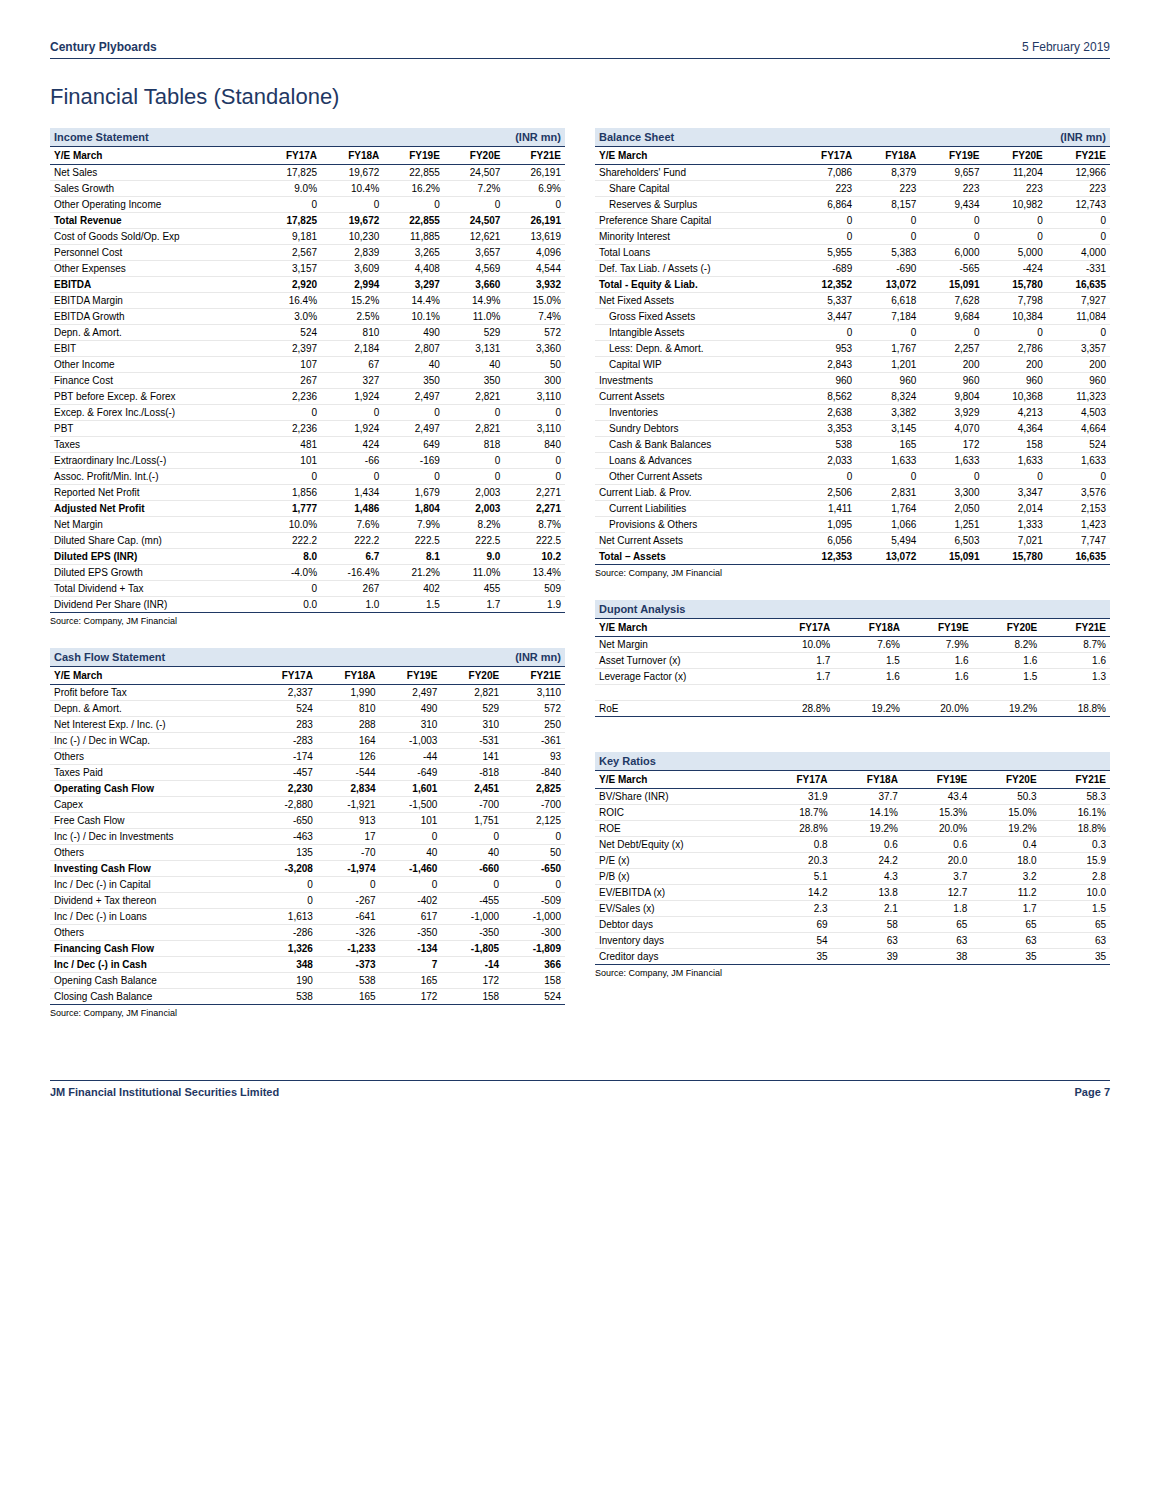Century Plyboards
5 February 2019
Financial Tables (Standalone)
Income Statement (INR mn)
| Y/E March | FY17A | FY18A | FY19E | FY20E | FY21E |
| --- | --- | --- | --- | --- | --- |
| Net Sales | 17,825 | 19,672 | 22,855 | 24,507 | 26,191 |
| Sales Growth | 9.0% | 10.4% | 16.2% | 7.2% | 6.9% |
| Other Operating Income | 0 | 0 | 0 | 0 | 0 |
| Total Revenue | 17,825 | 19,672 | 22,855 | 24,507 | 26,191 |
| Cost of Goods Sold/Op. Exp | 9,181 | 10,230 | 11,885 | 12,621 | 13,619 |
| Personnel Cost | 2,567 | 2,839 | 3,265 | 3,657 | 4,096 |
| Other Expenses | 3,157 | 3,609 | 4,408 | 4,569 | 4,544 |
| EBITDA | 2,920 | 2,994 | 3,297 | 3,660 | 3,932 |
| EBITDA Margin | 16.4% | 15.2% | 14.4% | 14.9% | 15.0% |
| EBITDA Growth | 3.0% | 2.5% | 10.1% | 11.0% | 7.4% |
| Depn. & Amort. | 524 | 810 | 490 | 529 | 572 |
| EBIT | 2,397 | 2,184 | 2,807 | 3,131 | 3,360 |
| Other Income | 107 | 67 | 40 | 40 | 50 |
| Finance Cost | 267 | 327 | 350 | 350 | 300 |
| PBT before Excep. & Forex | 2,236 | 1,924 | 2,497 | 2,821 | 3,110 |
| Excep. & Forex Inc./Loss(-) | 0 | 0 | 0 | 0 | 0 |
| PBT | 2,236 | 1,924 | 2,497 | 2,821 | 3,110 |
| Taxes | 481 | 424 | 649 | 818 | 840 |
| Extraordinary Inc./Loss(-) | 101 | -66 | -169 | 0 | 0 |
| Assoc. Profit/Min. Int.(-) | 0 | 0 | 0 | 0 | 0 |
| Reported Net Profit | 1,856 | 1,434 | 1,679 | 2,003 | 2,271 |
| Adjusted Net Profit | 1,777 | 1,486 | 1,804 | 2,003 | 2,271 |
| Net Margin | 10.0% | 7.6% | 7.9% | 8.2% | 8.7% |
| Diluted Share Cap. (mn) | 222.2 | 222.2 | 222.5 | 222.5 | 222.5 |
| Diluted EPS (INR) | 8.0 | 6.7 | 8.1 | 9.0 | 10.2 |
| Diluted EPS Growth | -4.0% | -16.4% | 21.2% | 11.0% | 13.4% |
| Total Dividend + Tax | 0 | 267 | 402 | 455 | 509 |
| Dividend Per Share (INR) | 0.0 | 1.0 | 1.5 | 1.7 | 1.9 |
Source: Company, JM Financial
Cash Flow Statement (INR mn)
| Y/E March | FY17A | FY18A | FY19E | FY20E | FY21E |
| --- | --- | --- | --- | --- | --- |
| Profit before Tax | 2,337 | 1,990 | 2,497 | 2,821 | 3,110 |
| Depn. & Amort. | 524 | 810 | 490 | 529 | 572 |
| Net Interest Exp. / Inc. (-) | 283 | 288 | 310 | 310 | 250 |
| Inc (-) / Dec in WCap. | -283 | 164 | -1,003 | -531 | -361 |
| Others | -174 | 126 | -44 | 141 | 93 |
| Taxes Paid | -457 | -544 | -649 | -818 | -840 |
| Operating Cash Flow | 2,230 | 2,834 | 1,601 | 2,451 | 2,825 |
| Capex | -2,880 | -1,921 | -1,500 | -700 | -700 |
| Free Cash Flow | -650 | 913 | 101 | 1,751 | 2,125 |
| Inc (-) / Dec in Investments | -463 | 17 | 0 | 0 | 0 |
| Others | 135 | -70 | 40 | 40 | 50 |
| Investing Cash Flow | -3,208 | -1,974 | -1,460 | -660 | -650 |
| Inc / Dec (-) in Capital | 0 | 0 | 0 | 0 | 0 |
| Dividend + Tax thereon | 0 | -267 | -402 | -455 | -509 |
| Inc / Dec (-) in Loans | 1,613 | -641 | 617 | -1,000 | -1,000 |
| Others | -286 | -326 | -350 | -350 | -300 |
| Financing Cash Flow | 1,326 | -1,233 | -134 | -1,805 | -1,809 |
| Inc / Dec (-) in Cash | 348 | -373 | 7 | -14 | 366 |
| Opening Cash Balance | 190 | 538 | 165 | 172 | 158 |
| Closing Cash Balance | 538 | 165 | 172 | 158 | 524 |
Source: Company, JM Financial
Balance Sheet (INR mn)
| Y/E March | FY17A | FY18A | FY19E | FY20E | FY21E |
| --- | --- | --- | --- | --- | --- |
| Shareholders' Fund | 7,086 | 8,379 | 9,657 | 11,204 | 12,966 |
| Share Capital | 223 | 223 | 223 | 223 | 223 |
| Reserves & Surplus | 6,864 | 8,157 | 9,434 | 10,982 | 12,743 |
| Preference Share Capital | 0 | 0 | 0 | 0 | 0 |
| Minority Interest | 0 | 0 | 0 | 0 | 0 |
| Total Loans | 5,955 | 5,383 | 6,000 | 5,000 | 4,000 |
| Def. Tax Liab. / Assets (-) | -689 | -690 | -565 | -424 | -331 |
| Total - Equity & Liab. | 12,352 | 13,072 | 15,091 | 15,780 | 16,635 |
| Net Fixed Assets | 5,337 | 6,618 | 7,628 | 7,798 | 7,927 |
| Gross Fixed Assets | 3,447 | 7,184 | 9,684 | 10,384 | 11,084 |
| Intangible Assets | 0 | 0 | 0 | 0 | 0 |
| Less: Depn. & Amort. | 953 | 1,767 | 2,257 | 2,786 | 3,357 |
| Capital WIP | 2,843 | 1,201 | 200 | 200 | 200 |
| Investments | 960 | 960 | 960 | 960 | 960 |
| Current Assets | 8,562 | 8,324 | 9,804 | 10,368 | 11,323 |
| Inventories | 2,638 | 3,382 | 3,929 | 4,213 | 4,503 |
| Sundry Debtors | 3,353 | 3,145 | 4,070 | 4,364 | 4,664 |
| Cash & Bank Balances | 538 | 165 | 172 | 158 | 524 |
| Loans & Advances | 2,033 | 1,633 | 1,633 | 1,633 | 1,633 |
| Other Current Assets | 0 | 0 | 0 | 0 | 0 |
| Current Liab. & Prov. | 2,506 | 2,831 | 3,300 | 3,347 | 3,576 |
| Current Liabilities | 1,411 | 1,764 | 2,050 | 2,014 | 2,153 |
| Provisions & Others | 1,095 | 1,066 | 1,251 | 1,333 | 1,423 |
| Net Current Assets | 6,056 | 5,494 | 6,503 | 7,021 | 7,747 |
| Total – Assets | 12,353 | 13,072 | 15,091 | 15,780 | 16,635 |
Source: Company, JM Financial
Dupont Analysis
| Y/E March | FY17A | FY18A | FY19E | FY20E | FY21E |
| --- | --- | --- | --- | --- | --- |
| Net Margin | 10.0% | 7.6% | 7.9% | 8.2% | 8.7% |
| Asset Turnover (x) | 1.7 | 1.5 | 1.6 | 1.6 | 1.6 |
| Leverage Factor (x) | 1.7 | 1.6 | 1.6 | 1.5 | 1.3 |
| RoE | 28.8% | 19.2% | 20.0% | 19.2% | 18.8% |
Key Ratios
| Y/E March | FY17A | FY18A | FY19E | FY20E | FY21E |
| --- | --- | --- | --- | --- | --- |
| BV/Share (INR) | 31.9 | 37.7 | 43.4 | 50.3 | 58.3 |
| ROIC | 18.7% | 14.1% | 15.3% | 15.0% | 16.1% |
| ROE | 28.8% | 19.2% | 20.0% | 19.2% | 18.8% |
| Net Debt/Equity (x) | 0.8 | 0.6 | 0.6 | 0.4 | 0.3 |
| P/E (x) | 20.3 | 24.2 | 20.0 | 18.0 | 15.9 |
| P/B (x) | 5.1 | 4.3 | 3.7 | 3.2 | 2.8 |
| EV/EBITDA (x) | 14.2 | 13.8 | 12.7 | 11.2 | 10.0 |
| EV/Sales (x) | 2.3 | 2.1 | 1.8 | 1.7 | 1.5 |
| Debtor days | 69 | 58 | 65 | 65 | 65 |
| Inventory days | 54 | 63 | 63 | 63 | 63 |
| Creditor days | 35 | 39 | 38 | 35 | 35 |
Source: Company, JM Financial
JM Financial Institutional Securities Limited
Page 7